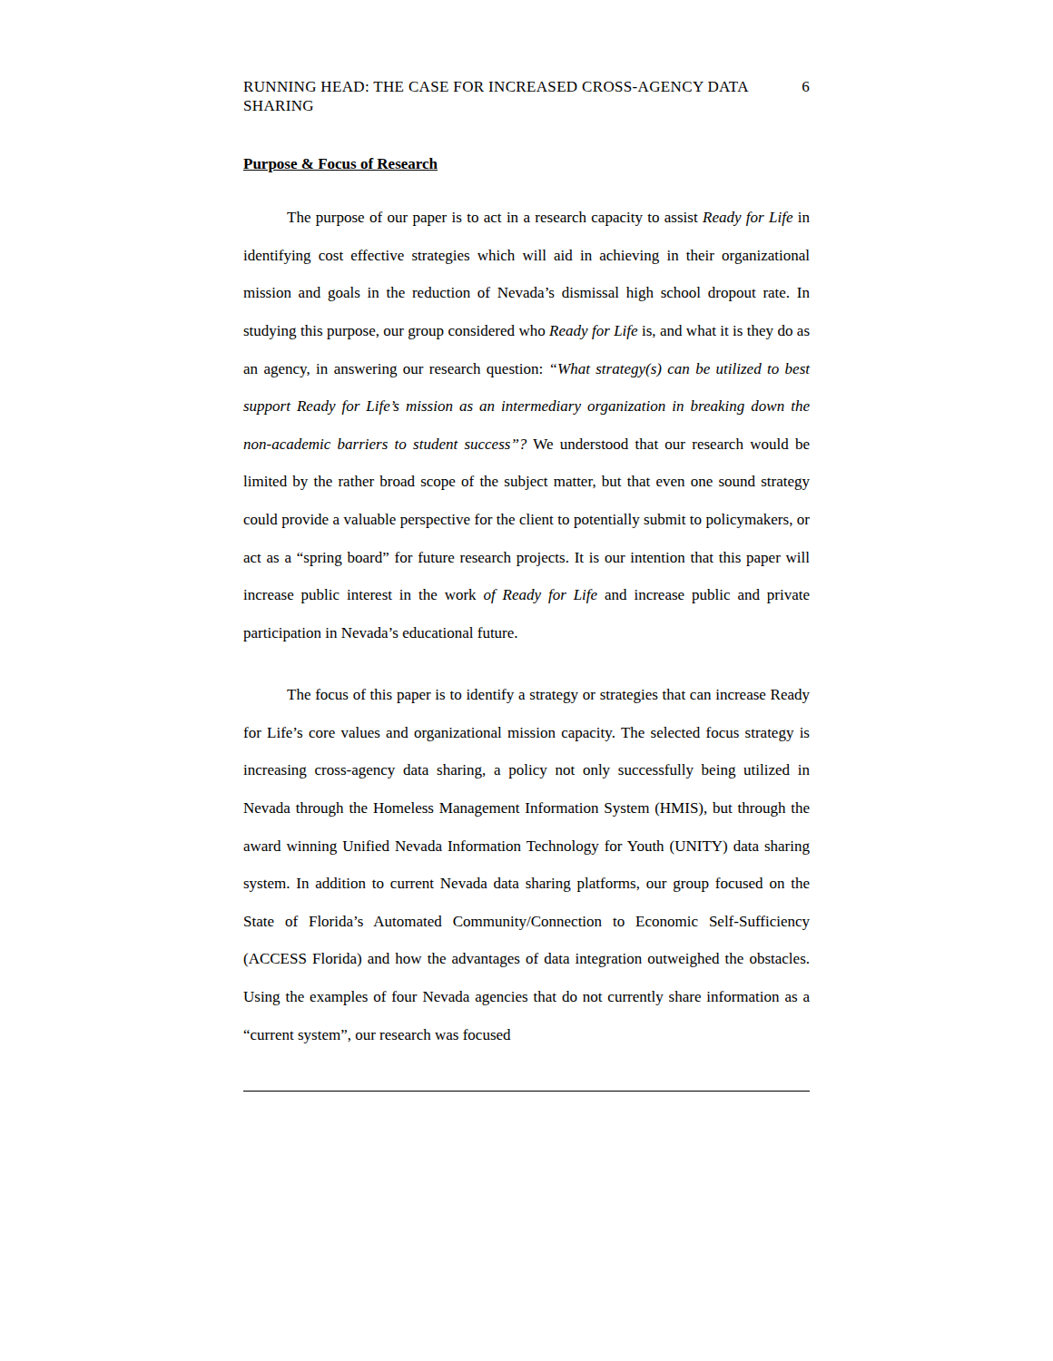Running head: The Case for Increased Cross-Agency Data Sharing 6
Purpose & Focus of Research
The purpose of our paper is to act in a research capacity to assist Ready for Life in identifying cost effective strategies which will aid in achieving in their organizational mission and goals in the reduction of Nevada’s dismissal high school dropout rate. In studying this purpose, our group considered who Ready for Life is, and what it is they do as an agency, in answering our research question: “What strategy(s) can be utilized to best support Ready for Life’s mission as an intermediary organization in breaking down the non-academic barriers to student success”? We understood that our research would be limited by the rather broad scope of the subject matter, but that even one sound strategy could provide a valuable perspective for the client to potentially submit to policymakers, or act as a “spring board” for future research projects. It is our intention that this paper will increase public interest in the work of Ready for Life and increase public and private participation in Nevada’s educational future.
The focus of this paper is to identify a strategy or strategies that can increase Ready for Life’s core values and organizational mission capacity. The selected focus strategy is increasing cross-agency data sharing, a policy not only successfully being utilized in Nevada through the Homeless Management Information System (HMIS), but through the award winning Unified Nevada Information Technology for Youth (UNITY) data sharing system. In addition to current Nevada data sharing platforms, our group focused on the State of Florida’s Automated Community/Connection to Economic Self-Sufficiency (ACCESS Florida) and how the advantages of data integration outweighed the obstacles. Using the examples of four Nevada agencies that do not currently share information as a “current system”, our research was focused